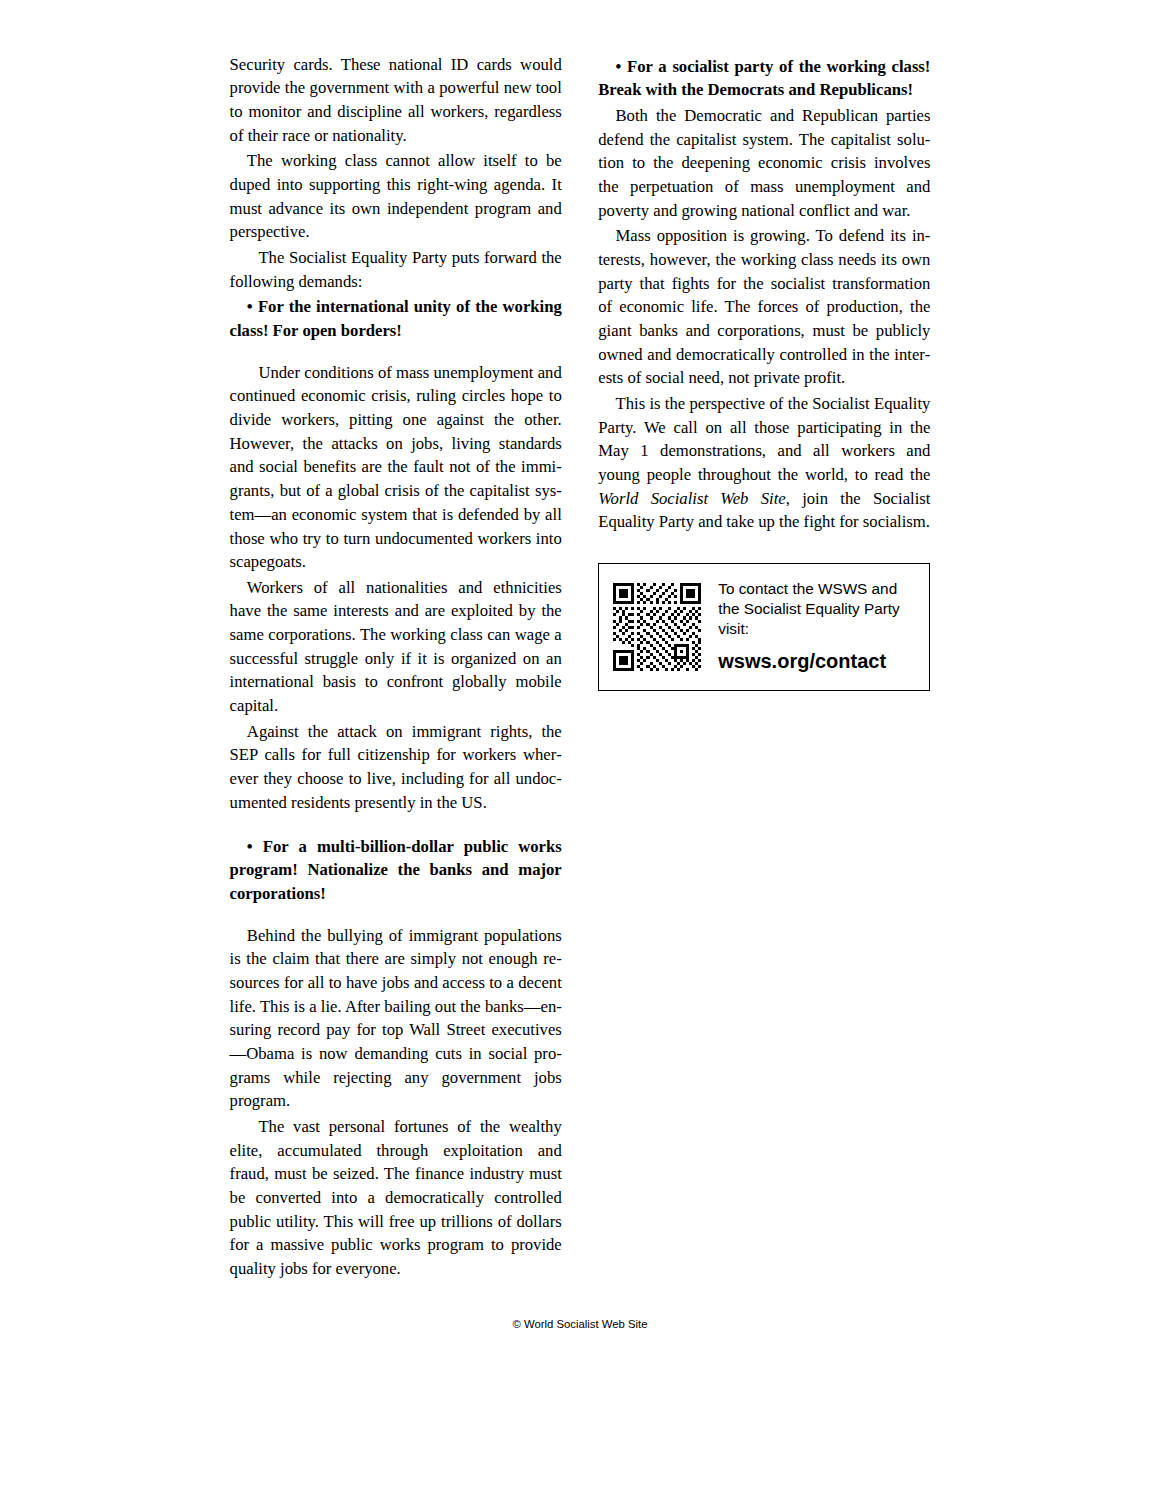Security cards. These national ID cards would provide the government with a powerful new tool to monitor and discipline all workers, regardless of their race or nationality.
The working class cannot allow itself to be duped into supporting this right-wing agenda. It must advance its own independent program and perspective.
The Socialist Equality Party puts forward the following demands:
• For the international unity of the working class! For open borders!
Under conditions of mass unemployment and continued economic crisis, ruling circles hope to divide workers, pitting one against the other. However, the attacks on jobs, living standards and social benefits are the fault not of the immigrants, but of a global crisis of the capitalist system—an economic system that is defended by all those who try to turn undocumented workers into scapegoats.
Workers of all nationalities and ethnicities have the same interests and are exploited by the same corporations. The working class can wage a successful struggle only if it is organized on an international basis to confront globally mobile capital.
Against the attack on immigrant rights, the SEP calls for full citizenship for workers wherever they choose to live, including for all undocumented residents presently in the US.
• For a multi-billion-dollar public works program! Nationalize the banks and major corporations!
Behind the bullying of immigrant populations is the claim that there are simply not enough resources for all to have jobs and access to a decent life. This is a lie. After bailing out the banks—ensuring record pay for top Wall Street executives—Obama is now demanding cuts in social programs while rejecting any government jobs program.
The vast personal fortunes of the wealthy elite, accumulated through exploitation and fraud, must be seized. The finance industry must be converted into a democratically controlled public utility. This will free up trillions of dollars for a massive public works program to provide quality jobs for everyone.
• For a socialist party of the working class! Break with the Democrats and Republicans!
Both the Democratic and Republican parties defend the capitalist system. The capitalist solution to the deepening economic crisis involves the perpetuation of mass unemployment and poverty and growing national conflict and war.
Mass opposition is growing. To defend its interests, however, the working class needs its own party that fights for the socialist transformation of economic life. The forces of production, the giant banks and corporations, must be publicly owned and democratically controlled in the interests of social need, not private profit.
This is the perspective of the Socialist Equality Party. We call on all those participating in the May 1 demonstrations, and all workers and young people throughout the world, to read the World Socialist Web Site, join the Socialist Equality Party and take up the fight for socialism.
To contact the WSWS and the Socialist Equality Party visit: wsws.org/contact
© World Socialist Web Site